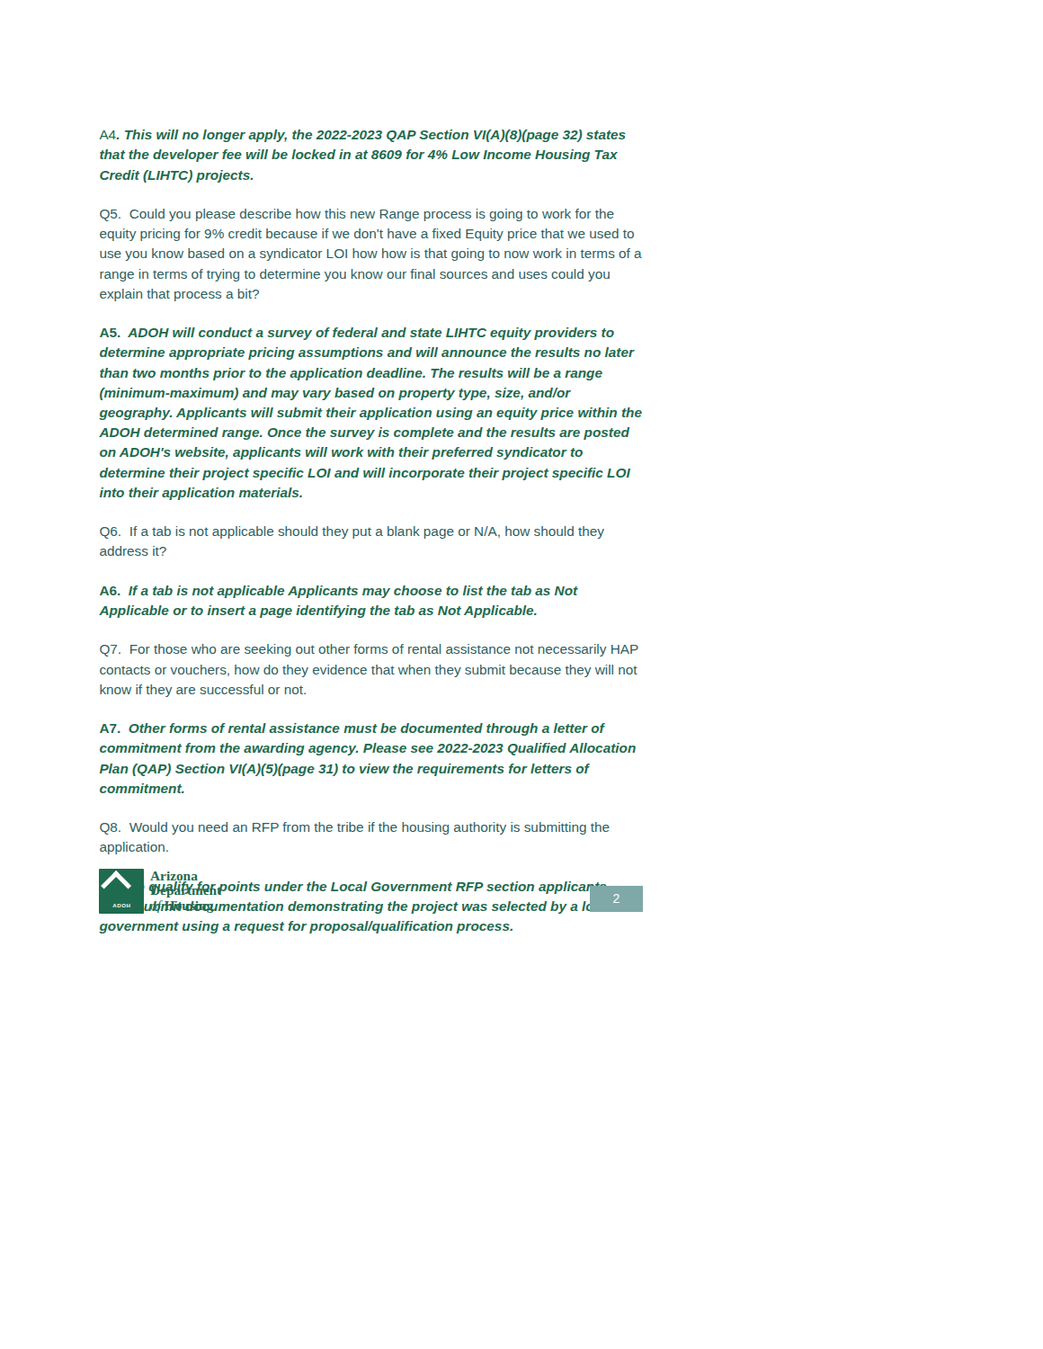A4. This will no longer apply, the 2022-2023 QAP Section VI(A)(8)(page 32) states that the developer fee will be locked in at 8609 for 4% Low Income Housing Tax Credit (LIHTC) projects.
Q5. Could you please describe how this new Range process is going to work for the equity pricing for 9% credit because if we don't have a fixed Equity price that we used to use you know based on a syndicator LOI how how is that going to now work in terms of a range in terms of trying to determine you know our final sources and uses could you explain that process a bit?
A5. ADOH will conduct a survey of federal and state LIHTC equity providers to determine appropriate pricing assumptions and will announce the results no later than two months prior to the application deadline. The results will be a range (minimum-maximum) and may vary based on property type, size, and/or geography. Applicants will submit their application using an equity price within the ADOH determined range. Once the survey is complete and the results are posted on ADOH's website, applicants will work with their preferred syndicator to determine their project specific LOI and will incorporate their project specific LOI into their application materials.
Q6. If a tab is not applicable should they put a blank page or N/A, how should they address it?
A6. If a tab is not applicable Applicants may choose to list the tab as Not Applicable or to insert a page identifying the tab as Not Applicable.
Q7. For those who are seeking out other forms of rental assistance not necessarily HAP contacts or vouchers, how do they evidence that when they submit because they will not know if they are successful or not.
A7. Other forms of rental assistance must be documented through a letter of commitment from the awarding agency. Please see 2022-2023 Qualified Allocation Plan (QAP) Section VI(A)(5)(page 31) to view the requirements for letters of commitment.
Q8. Would you need an RFP from the tribe if the housing authority is submitting the application.
A8. To qualify for points under the Local Government RFP section applicants must submit documentation demonstrating the project was selected by a local government using a request for proposal/qualification process.
Q9. What are the requirements for compliance training ----if we have done training thru Zeiffert, does this satisfy the requirement?
Arizona
Department
of Housing
2